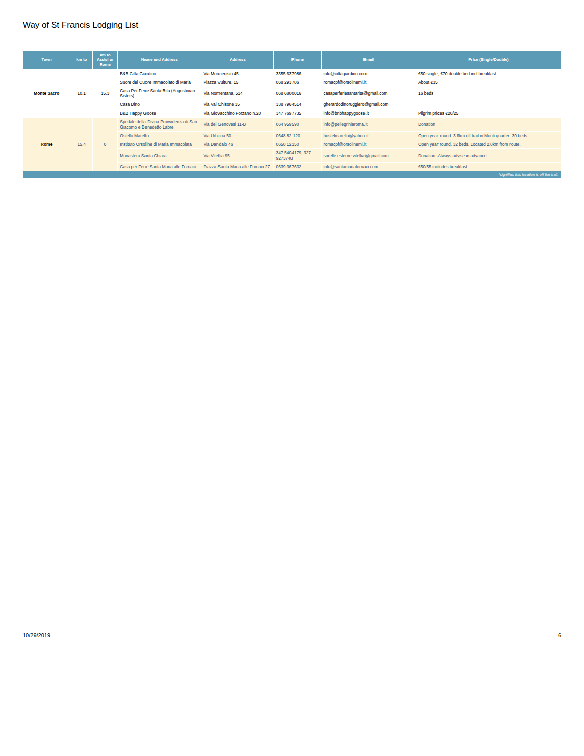Way of St Francis Lodging List
| Town | km to | km to Assisi or Rome | Name and Address | Address | Phone | Email | Price (Single/Double) |
| --- | --- | --- | --- | --- | --- | --- | --- |
| Monte Sacro | 10.1 | 15.3 | B&B Citta Giardino | Via Moncenisio 45 | 3355 637986 | info@cittagiardino.com | €50 single, €70 double bed incl breakfast |
| Suore del Cuore Immacolato di Maria | Piazza Vulture, 15 | 068 293786 | romacpf@orsolinemi.it | About €35 |
| Casa Per Ferie Santa Rita (Augustinian Sisters) | Via Nomentana, 514 | 068 6800016 | casaperferiesantarita@gmail.com | 16 beds |
| Casa Dino | Via Val Chisone 35 | 338 7964514 | gherardodinoruggiero@gmail.com | |
| B&B Happy Goose | Via Giovacchino Forzano n.20 | 347 7697735 | info@bnbhappygoose.it | Pilgrim prices €20/25 |
| Rome | 15.4 | 0 | Spedale della Divina Provvidenza di San Giacomo e Benedetto Labre | Via dei Genovesi 11-B | 064 959590 | info@pellegriniaroma.it | Donation |
| Ostello Marello | Via Urbana 50 | 0648 82 120 | hostelmarello@yahoo.it | Open year-round. 3.6km off trail in Monti quarter. 30 beds |
| Instituto Orsoline di Maria Immacolata | Via Dandalo 46 | 0658 12150 | romacpf@orsolinemi.it | Open year round. 32 beds. Located 2.8km from route. |
| Monastero Santa Chiara | Via Vitellia 95 | 347 5404179, 327 9273748 | sorelle.esterne.vitellia@gmail.com | Donation. Always advise in advance. |
| Casa per Ferie Santa Maria alle Fornaci | Piazza Santa Maria alle Fornaci 27 | 0639 367632 | info@santamariafornaci.com | €50/55 includes breakfast |
| *signifies this location is off the trail. |
10/29/2019 6